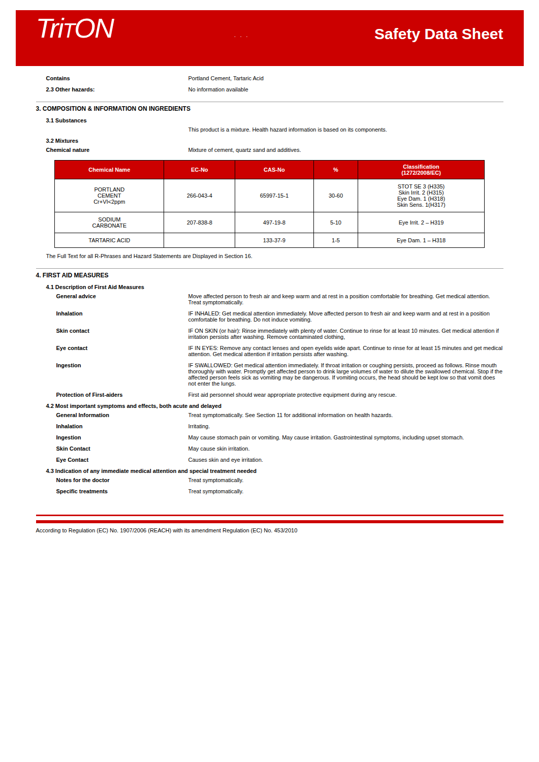TriTON
. . .
Safety Data Sheet
Contains
Portland Cement, Tartaric Acid
2.3 Other hazards:
No information available
3. COMPOSITION & INFORMATION ON INGREDIENTS
3.1 Substances
This product is a mixture. Health hazard information is based on its components.
3.2 Mixtures
Chemical nature
Mixture of cement, quartz sand and additives.
| Chemical Name | EC-No | CAS-No | % | Classification (1272/2008/EC) |
| --- | --- | --- | --- | --- |
| PORTLAND CEMENT Cr+VI<2ppm | 266-043-4 | 65997-15-1 | 30-60 | STOT SE 3 (H335) Skin Irrit. 2 (H315) Eye Dam. 1 (H318) Skin Sens. 1(H317) |
| SODIUM CARBONATE | 207-838-8 | 497-19-8 | 5-10 | Eye Irrit. 2 – H319 |
| TARTARIC ACID | | 133-37-9 | 1-5 | Eye Dam. 1 – H318 |
The Full Text for all R-Phrases and Hazard Statements are Displayed in Section 16.
4. FIRST AID MEASURES
4.1 Description of First Aid Measures
General advice
Move affected person to fresh air and keep warm and at rest in a position comfortable for breathing. Get medical attention. Treat symptomatically.
Inhalation
IF INHALED: Get medical attention immediately. Move affected person to fresh air and keep warm and at rest in a position comfortable for breathing. Do not induce vomiting.
Skin contact
IF ON SKIN (or hair): Rinse immediately with plenty of water. Continue to rinse for at least 10 minutes. Get medical attention if irritation persists after washing. Remove contaminated clothing,
Eye contact
IF IN EYES: Remove any contact lenses and open eyelids wide apart. Continue to rinse for at least 15 minutes and get medical attention. Get medical attention if irritation persists after washing.
Ingestion
IF SWALLOWED: Get medical attention immediately. If throat irritation or coughing persists, proceed as follows. Rinse mouth thoroughly with water. Promptly get affected person to drink large volumes of water to dilute the swallowed chemical. Stop if the affected person feels sick as vomiting may be dangerous. If vomiting occurs, the head should be kept low so that vomit does not enter the lungs.
Protection of First-aiders
First aid personnel should wear appropriate protective equipment during any rescue.
4.2 Most important symptoms and effects, both acute and delayed
General Information
Treat symptomatically. See Section 11 for additional information on health hazards.
Inhalation
Irritating.
Ingestion
May cause stomach pain or vomiting. May cause irritation. Gastrointestinal symptoms, including upset stomach.
Skin Contact
May cause skin irritation.
Eye Contact
Causes skin and eye irritation.
4.3 Indication of any immediate medical attention and special treatment needed
Notes for the doctor
Treat symptomatically.
Specific treatments
Treat symptomatically.
According to Regulation (EC) No. 1907/2006 (REACH) with its amendment Regulation (EC) No. 453/2010